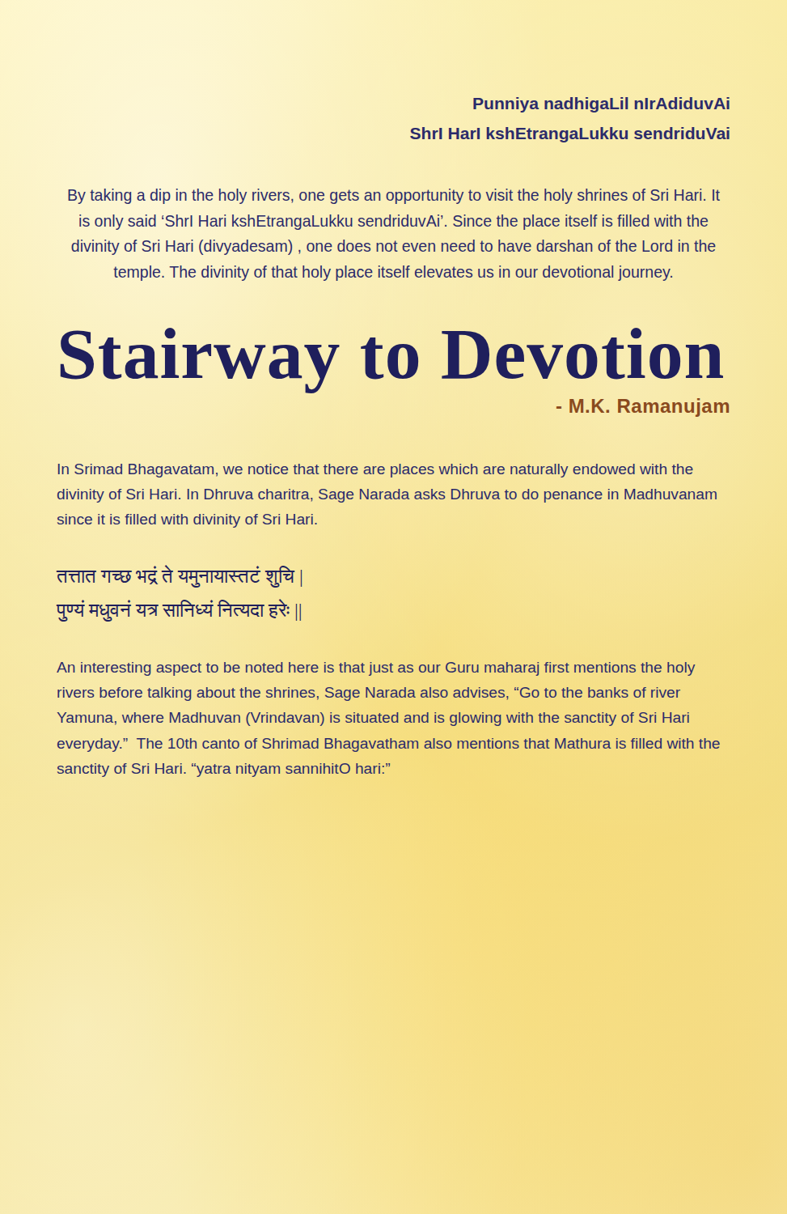Punniya nadhigaLil nIrAdiduvAi
ShrI HarI kshEtrangaLukku sendriduVai
By taking a dip in the holy rivers, one gets an opportunity to visit the holy shrines of Sri Hari. It is only said ‘ShrI Hari kshEtrangaLukku sendriduvAi’. Since the place itself is filled with the divinity of Sri Hari (divyadesam) , one does not even need to have darshan of the Lord in the temple. The divinity of that holy place itself elevates us in our devotional journey.
Stairway to Devotion
- M.K. Ramanujam
In Srimad Bhagavatam, we notice that there are places which are naturally endowed with the divinity of Sri Hari. In Dhruva charitra, Sage Narada asks Dhruva to do penance in Madhuvanam since it is filled with divinity of Sri Hari.
तत्तात गच्छ भद्रं ते यमुनायास्तटं शुचि |
पुण्यं मधुवनं यत्र सानिध्यं नित्यदा हरेः ||
An interesting aspect to be noted here is that just as our Guru maharaj first mentions the holy rivers before talking about the shrines, Sage Narada also advises, “Go to the banks of river Yamuna, where Madhuvan (Vrindavan) is situated and is glowing with the sanctity of Sri Hari everyday.” The 10th canto of Shrimad Bhagavatham also mentions that Mathura is filled with the sanctity of Sri Hari. “yatra nityam sannihitO hari:”